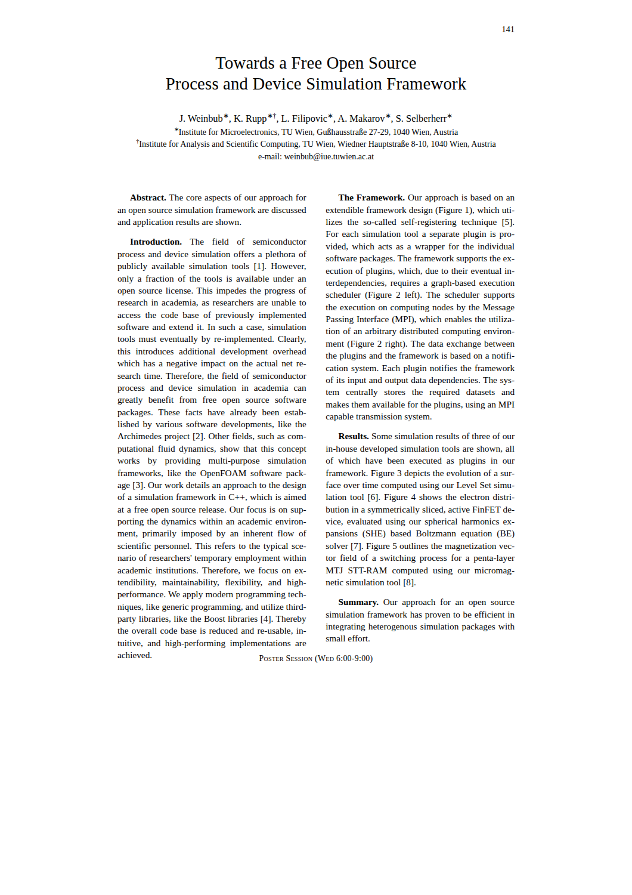141
Towards a Free Open Source
Process and Device Simulation Framework
J. Weinbub∗, K. Rupp∗†, L. Filipovic∗, A. Makarov∗, S. Selberherr∗
∗Institute for Microelectronics, TU Wien, Gußhausstraße 27-29, 1040 Wien, Austria
†Institute for Analysis and Scientific Computing, TU Wien, Wiedner Hauptstraße 8-10, 1040 Wien, Austria
e-mail: weinbub@iue.tuwien.ac.at
Abstract. The core aspects of our approach for an open source simulation framework are discussed and application results are shown.
Introduction. The field of semiconductor process and device simulation offers a plethora of publicly available simulation tools [1]. However, only a fraction of the tools is available under an open source license. This impedes the progress of research in academia, as researchers are unable to access the code base of previously implemented software and extend it. In such a case, simulation tools must eventually by re-implemented. Clearly, this introduces additional development overhead which has a negative impact on the actual net research time. Therefore, the field of semiconductor process and device simulation in academia can greatly benefit from free open source software packages. These facts have already been established by various software developments, like the Archimedes project [2]. Other fields, such as computational fluid dynamics, show that this concept works by providing multi-purpose simulation frameworks, like the OpenFOAM software package [3]. Our work details an approach to the design of a simulation framework in C++, which is aimed at a free open source release. Our focus is on supporting the dynamics within an academic environment, primarily imposed by an inherent flow of scientific personnel. This refers to the typical scenario of researchers' temporary employment within academic institutions. Therefore, we focus on extendibility, maintainability, flexibility, and high-performance. We apply modern programming techniques, like generic programming, and utilize third-party libraries, like the Boost libraries [4]. Thereby the overall code base is reduced and re-usable, intuitive, and high-performing implementations are achieved.
The Framework. Our approach is based on an extendible framework design (Figure 1), which utilizes the so-called self-registering technique [5]. For each simulation tool a separate plugin is provided, which acts as a wrapper for the individual software packages. The framework supports the execution of plugins, which, due to their eventual interdependencies, requires a graph-based execution scheduler (Figure 2 left). The scheduler supports the execution on computing nodes by the Message Passing Interface (MPI), which enables the utilization of an arbitrary distributed computing environment (Figure 2 right). The data exchange between the plugins and the framework is based on a notification system. Each plugin notifies the framework of its input and output data dependencies. The system centrally stores the required datasets and makes them available for the plugins, using an MPI capable transmission system.
Results. Some simulation results of three of our in-house developed simulation tools are shown, all of which have been executed as plugins in our framework. Figure 3 depicts the evolution of a surface over time computed using our Level Set simulation tool [6]. Figure 4 shows the electron distribution in a symmetrically sliced, active FinFET device, evaluated using our spherical harmonics expansions (SHE) based Boltzmann equation (BE) solver [7]. Figure 5 outlines the magnetization vector field of a switching process for a penta-layer MTJ STT-RAM computed using our micromagnetic simulation tool [8].
Summary. Our approach for an open source simulation framework has proven to be efficient in integrating heterogenous simulation packages with small effort.
Poster Session (Wed 6:00-9:00)